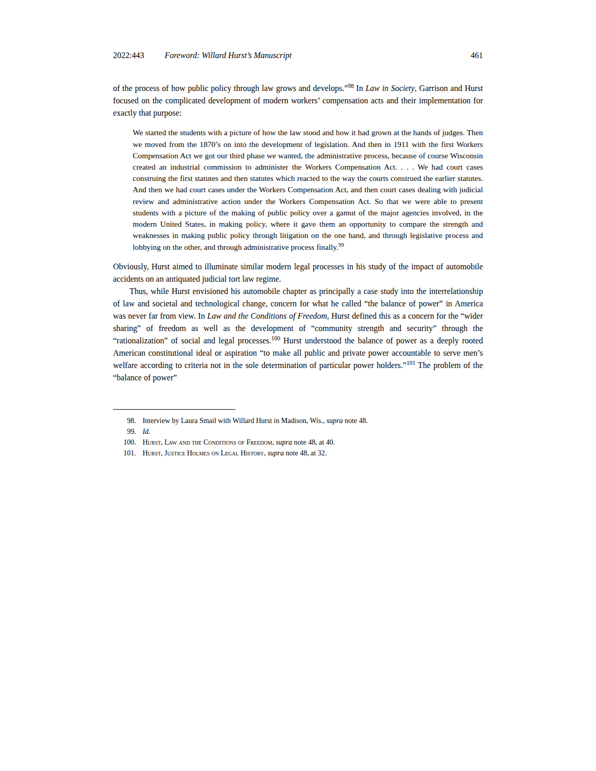2022:443 Foreword: Willard Hurst’s Manuscript 461
of the process of how public policy through law grows and develops.”98 In Law in Society, Garrison and Hurst focused on the complicated development of modern workers’ compensation acts and their implementation for exactly that purpose:
We started the students with a picture of how the law stood and how it had grown at the hands of judges. Then we moved from the 1870’s on into the development of legislation. And then in 1911 with the first Workers Compensation Act we got our third phase we wanted, the administrative process, because of course Wisconsin created an industrial commission to administer the Workers Compensation Act. . . . We had court cases construing the first statutes and then statutes which reacted to the way the courts construed the earlier statutes. And then we had court cases under the Workers Compensation Act, and then court cases dealing with judicial review and administrative action under the Workers Compensation Act. So that we were able to present students with a picture of the making of public policy over a gamut of the major agencies involved, in the modern United States, in making policy, where it gave them an opportunity to compare the strength and weaknesses in making public policy through litigation on the one hand, and through legislative process and lobbying on the other, and through administrative process finally.99
Obviously, Hurst aimed to illuminate similar modern legal processes in his study of the impact of automobile accidents on an antiquated judicial tort law regime.
Thus, while Hurst envisioned his automobile chapter as principally a case study into the interrelationship of law and societal and technological change, concern for what he called “the balance of power” in America was never far from view. In Law and the Conditions of Freedom, Hurst defined this as a concern for the “wider sharing” of freedom as well as the development of “community strength and security” through the “rationalization” of social and legal processes.100 Hurst understood the balance of power as a deeply rooted American constitutional ideal or aspiration “to make all public and private power accountable to serve men’s welfare according to criteria not in the sole determination of particular power holders.”101 The problem of the “balance of power”
98. Interview by Laura Smail with Willard Hurst in Madison, Wis., supra note 48.
99. Id.
100. Hurst, Law and the Conditions of Freedom, supra note 48, at 40.
101. Hurst, Justice Holmes on Legal History, supra note 48, at 32.